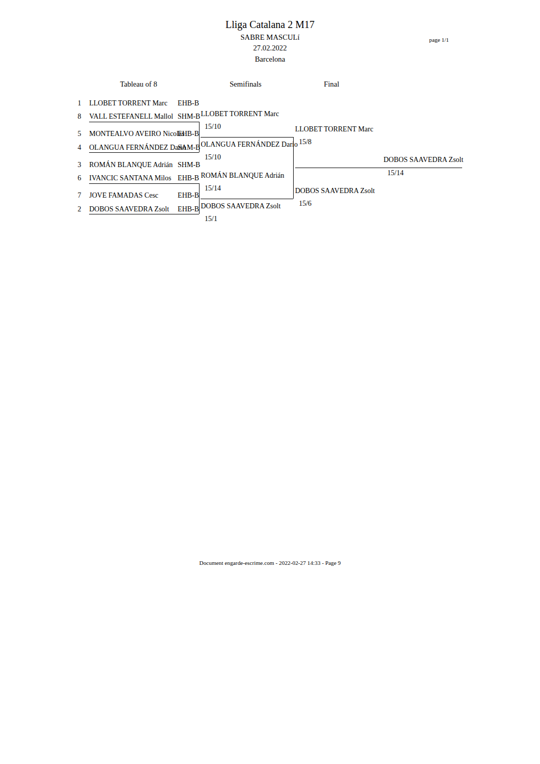page 1/1
Lliga Catalana 2 M17
SABRE MASCULí
27.02.2022
Barcelona
Tableau of 8 Semifinals Final
1
LLOBET TORRENT Marc
EHB-B
8
VALL ESTEFANELL Mallol
SHM-B
5
MONTEALVO AVEIRO Nicolas
EHB-B
4
OLANGUA FERNÁNDEZ Dario
SAM-B
3
ROMÁN BLANQUE Adrián
SHM-B
6
IVANCIC SANTANA Milos
EHB-B
7
JOVE FAMADAS Cesc
EHB-B
2
DOBOS SAAVEDRA Zsolt
EHB-B
LLOBET TORRENT Marc
15/10
OLANGUA FERNÁNDEZ Dario
15/10
ROMÁN BLANQUE Adrián
15/14
DOBOS SAAVEDRA Zsolt
15/1
LLOBET TORRENT Marc
15/8
DOBOS SAAVEDRA Zsolt
15/6
DOBOS SAAVEDRA Zsolt
15/14
Document engarde-escrime.com - 2022-02-27 14:33 - Page 9